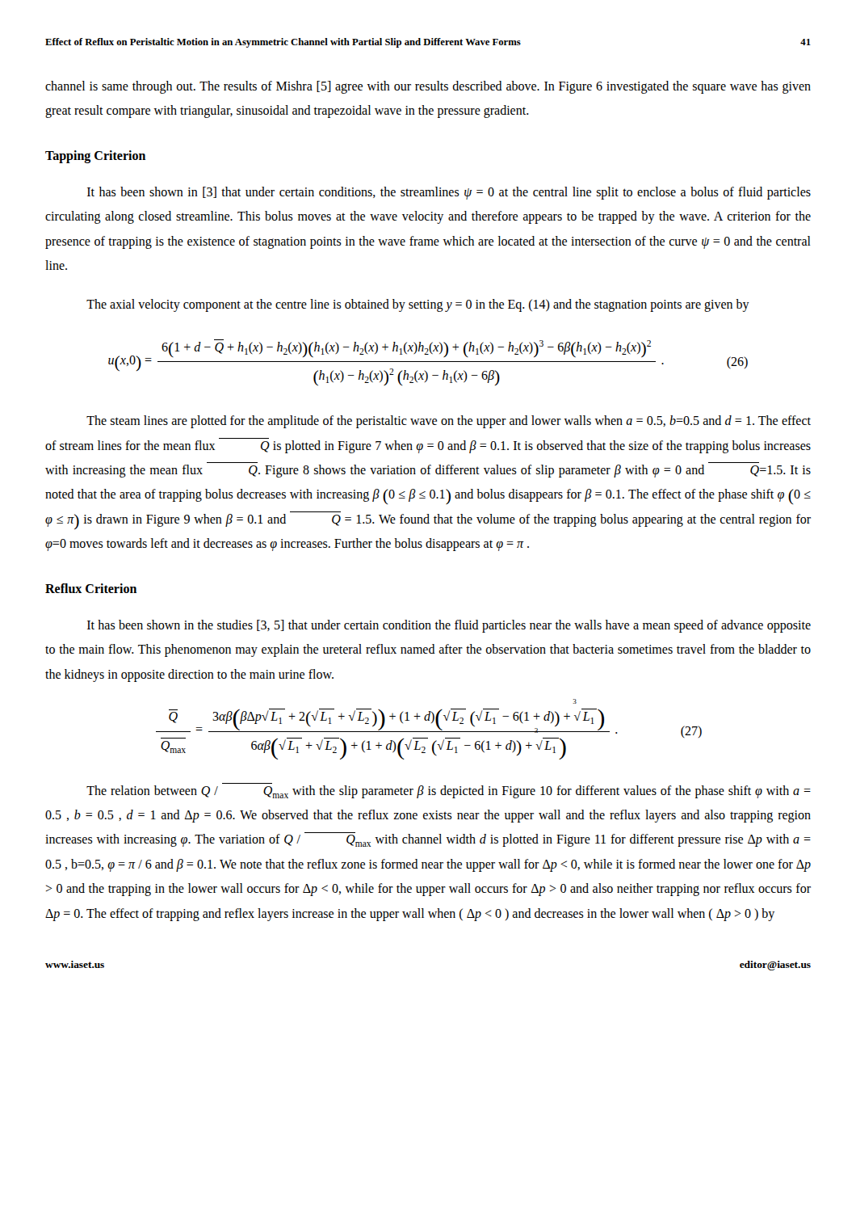Effect of Reflux on Peristaltic Motion in an Asymmetric Channel with Partial Slip and Different Wave Forms
41
channel is same through out. The results of Mishra [5] agree with our results described above. In Figure 6 investigated the square wave has given great result compare with triangular, sinusoidal and trapezoidal wave in the pressure gradient.
Tapping Criterion
It has been shown in [3] that under certain conditions, the streamlines ψ = 0 at the central line split to enclose a bolus of fluid particles circulating along closed streamline. This bolus moves at the wave velocity and therefore appears to be trapped by the wave. A criterion for the presence of trapping is the existence of stagnation points in the wave frame which are located at the intersection of the curve ψ = 0 and the central line.
The axial velocity component at the centre line is obtained by setting y = 0 in the Eq. (14) and the stagnation points are given by
u(x,0) = 6(1 + d − Q + h1(x) − h2(x))(h1(x) − h2(x) + h1(x)h2(x)) + (h1(x) − h2(x))3 − 6β(h1(x) − h2(x))2 (h1(x) − h2(x))2 (h2(x) − h1(x) − 6β) .
(26)
The steam lines are plotted for the amplitude of the peristaltic wave on the upper and lower walls when a = 0.5, b=0.5 and d = 1. The effect of stream lines for the mean flux Q is plotted in Figure 7 when φ = 0 and β = 0.1. It is observed that the size of the trapping bolus increases with increasing the mean flux Q. Figure 8 shows the variation of different values of slip parameter β with φ = 0 and Q=1.5. It is noted that the area of trapping bolus decreases with increasing β (0 ≤ β ≤ 0.1) and bolus disappears for β = 0.1. The effect of the phase shift φ (0 ≤ φ ≤ π) is drawn in Figure 9 when β = 0.1 and Q = 1.5. We found that the volume of the trapping bolus appearing at the central region for φ=0 moves towards left and it decreases as φ increases. Further the bolus disappears at φ = π .
Reflux Criterion
It has been shown in the studies [3, 5] that under certain condition the fluid particles near the walls have a mean speed of advance opposite to the main flow. This phenomenon may explain the ureteral reflux named after the observation that bacteria sometimes travel from the bladder to the kidneys in opposite direction to the main urine flow.
Q Qmax = 3αβ(β Δp√L1 + 2(√L1 + √L2)) + (1 + d)(√L2 (√L1 − 6(1 + d)) + 3√L1) 6αβ(√L1 + √L2) + (1 + d)(√L2 (√L1 − 6(1 + d)) + 3√L1) .
(27)
The relation between Q / Qmax with the slip parameter β is depicted in Figure 10 for different values of the phase shift φ with a = 0.5 , b = 0.5 , d = 1 and Δp = 0.6. We observed that the reflux zone exists near the upper wall and the reflux layers and also trapping region increases with increasing φ. The variation of Q / Qmax with channel width d is plotted in Figure 11 for different pressure rise Δp with a = 0.5 , b=0.5, φ = π / 6 and β = 0.1. We note that the reflux zone is formed near the upper wall for Δp < 0, while it is formed near the lower one for Δp > 0 and the trapping in the lower wall occurs for Δp < 0, while for the upper wall occurs for Δp > 0 and also neither trapping nor reflux occurs for Δp = 0. The effect of trapping and reflex layers increase in the upper wall when ( Δp < 0 ) and decreases in the lower wall when ( Δp > 0 ) by
www.iaset.us
editor@iaset.us